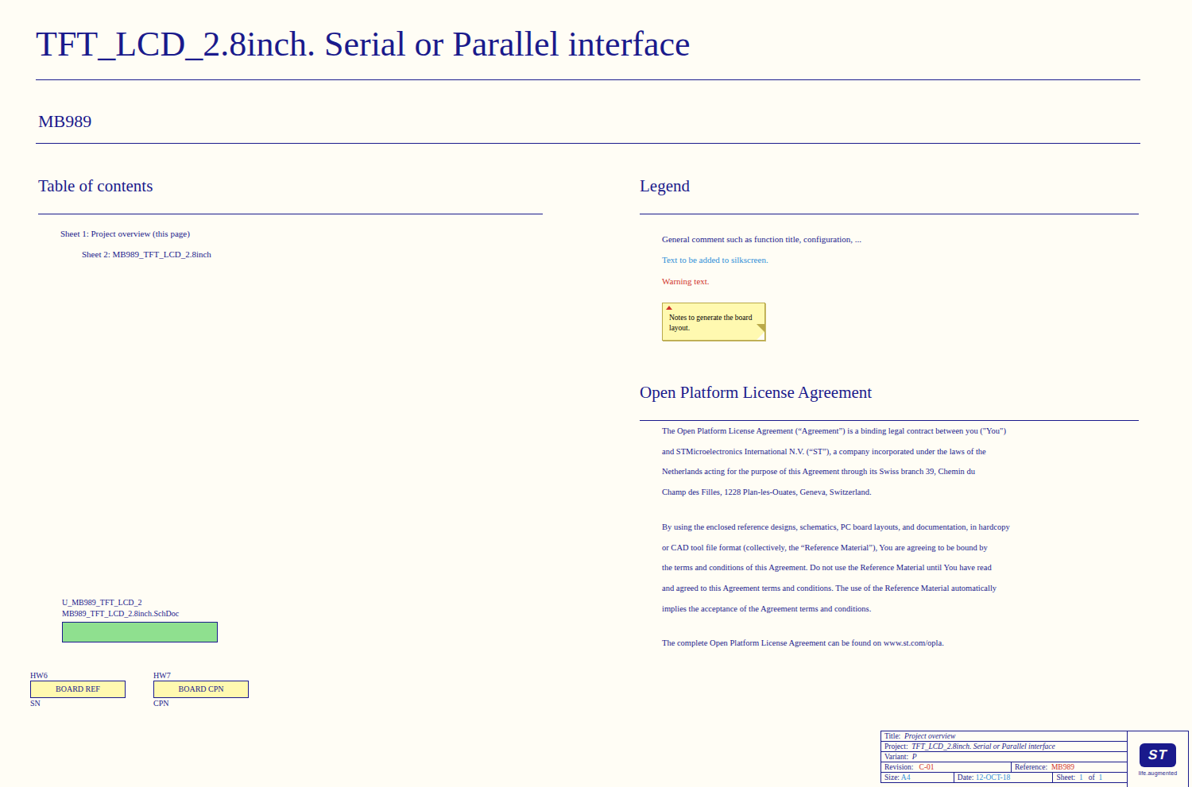TFT_LCD_2.8inch. Serial or Parallel interface
MB989
Table of contents
Sheet 1: Project overview (this page)
Sheet 2: MB989_TFT_LCD_2.8inch
Legend
General comment such as function title, configuration, ...
Text to be added to silkscreen.
Warning text.
Notes to generate the board layout.
Open Platform License Agreement
The Open Platform License Agreement (“Agreement”) is a binding legal contract between you ("You")
and STMicroelectronics International N.V. (“ST”), a company incorporated under the laws of the
Netherlands acting for the purpose of this Agreement through its Swiss branch 39, Chemin du
Champ des Filles, 1228 Plan-les-Ouates, Geneva, Switzerland.
By using the enclosed reference designs, schematics, PC board layouts, and documentation, in hardcopy
or CAD tool file format (collectively, the “Reference Material”), You are agreeing to be bound by
the terms and conditions of this Agreement. Do not use the Reference Material until You have read
and agreed to this Agreement terms and conditions. The use of the Reference Material automatically
implies the acceptance of the Agreement terms and conditions.
The complete Open Platform License Agreement can be found on www.st.com/opla.
U_MB989_TFT_LCD_2
MB989_TFT_LCD_2.8inch.SchDoc
HW6
BOARD REF
SN
HW7
BOARD CPN
CPN
Title: Project overview
Project: TFT_LCD_2.8inch. Serial or Parallel interface
Variant: P
Revision: C-01
Reference: MB989
Size: A4
Date: 12-OCT-18
Sheet: 1 of 1
life.augmented